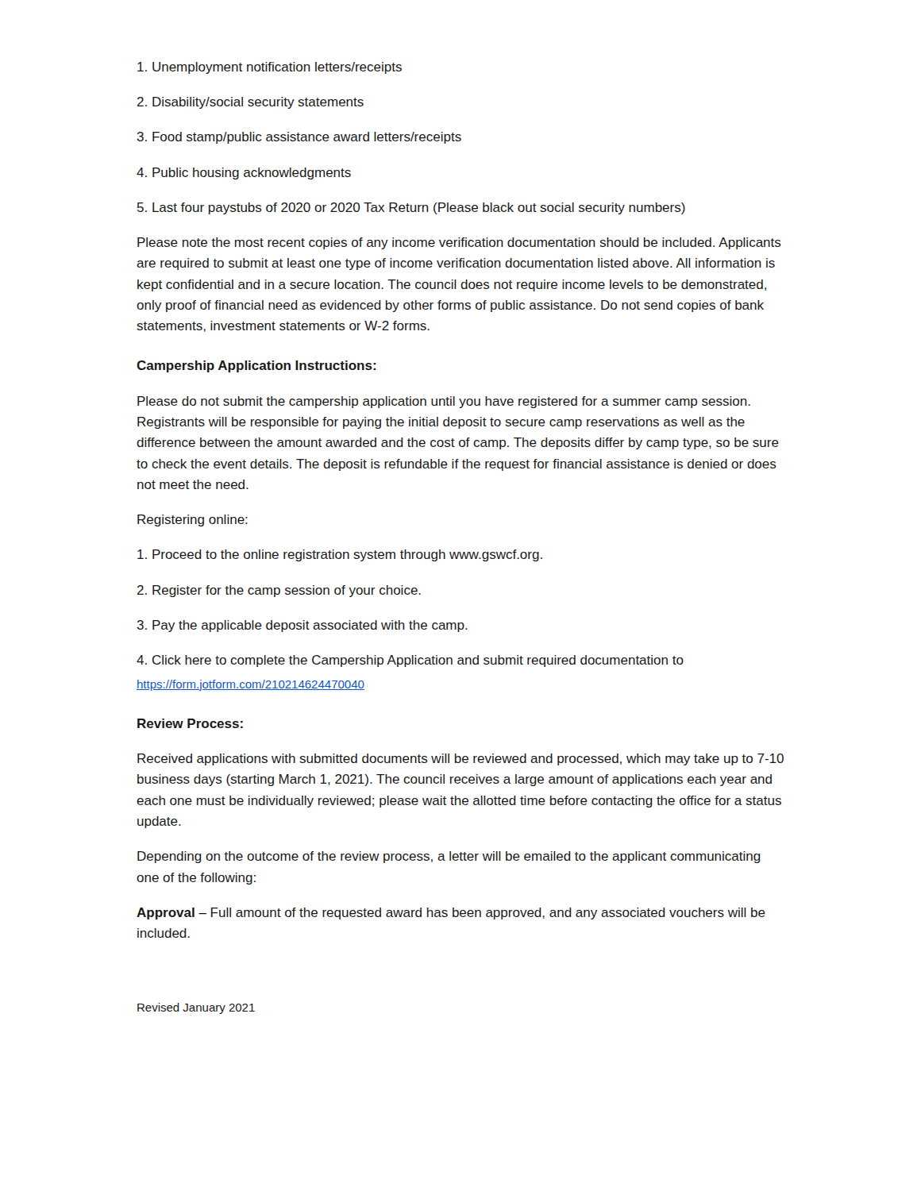1. Unemployment notification letters/receipts
2. Disability/social security statements
3. Food stamp/public assistance award letters/receipts
4. Public housing acknowledgments
5. Last four paystubs of 2020 or 2020 Tax Return (Please black out social security numbers)
Please note the most recent copies of any income verification documentation should be included. Applicants are required to submit at least one type of income verification documentation listed above. All information is kept confidential and in a secure location. The council does not require income levels to be demonstrated, only proof of financial need as evidenced by other forms of public assistance. Do not send copies of bank statements, investment statements or W-2 forms.
Campership Application Instructions:
Please do not submit the campership application until you have registered for a summer camp session. Registrants will be responsible for paying the initial deposit to secure camp reservations as well as the difference between the amount awarded and the cost of camp. The deposits differ by camp type, so be sure to check the event details. The deposit is refundable if the request for financial assistance is denied or does not meet the need.
Registering online:
1. Proceed to the online registration system through www.gswcf.org.
2. Register for the camp session of your choice.
3. Pay the applicable deposit associated with the camp.
4. Click here to complete the Campership Application and submit required documentation to
https://form.jotform.com/210214624470040
Review Process:
Received applications with submitted documents will be reviewed and processed, which may take up to 7-10 business days (starting March 1, 2021). The council receives a large amount of applications each year and each one must be individually reviewed; please wait the allotted time before contacting the office for a status update.
Depending on the outcome of the review process, a letter will be emailed to the applicant communicating one of the following:
Approval – Full amount of the requested award has been approved, and any associated vouchers will be included.
Revised January 2021